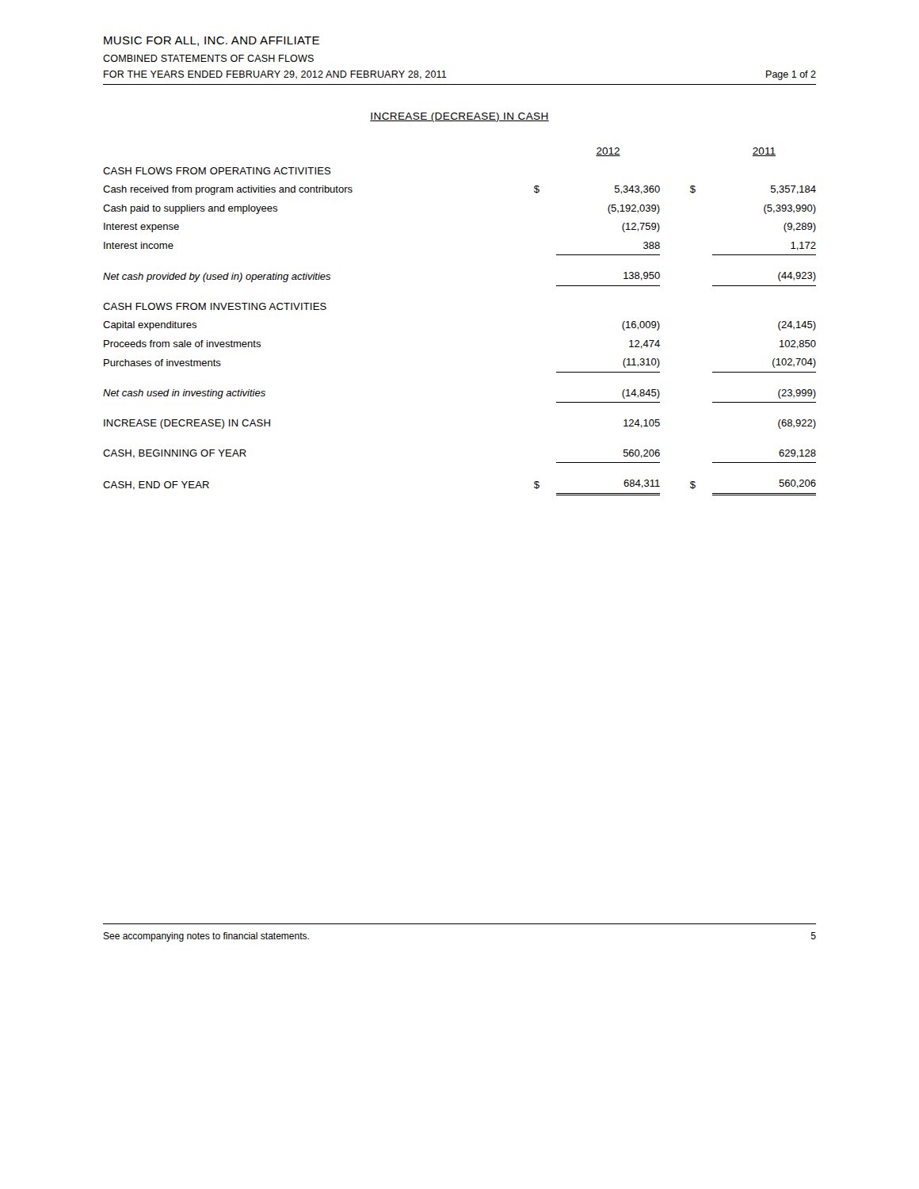MUSIC FOR ALL, INC. AND AFFILIATE
COMBINED STATEMENTS OF CASH FLOWS
FOR THE YEARS ENDED FEBRUARY 29, 2012 AND FEBRUARY 28, 2011
Page 1 of 2
INCREASE (DECREASE) IN CASH
| | | 2012 | | | 2011 |
| CASH FLOWS FROM OPERATING ACTIVITIES | | | | | |
| Cash received from program activities and contributors | $ | 5,343,360 | | $ | 5,357,184 |
| Cash paid to suppliers and employees | | (5,192,039) | | | (5,393,990) |
| Interest expense | | (12,759) | | | (9,289) |
| Interest income | | 388 | | | 1,172 |
| Net cash provided by (used in) operating activities | | 138,950 | | | (44,923) |
| CASH FLOWS FROM INVESTING ACTIVITIES | | | | | |
| Capital expenditures | | (16,009) | | | (24,145) |
| Proceeds from sale of investments | | 12,474 | | | 102,850 |
| Purchases of investments | | (11,310) | | | (102,704) |
| Net cash used in investing activities | | (14,845) | | | (23,999) |
| INCREASE (DECREASE) IN CASH | | 124,105 | | | (68,922) |
| CASH, BEGINNING OF YEAR | | 560,206 | | | 629,128 |
| CASH, END OF YEAR | $ | 684,311 | | $ | 560,206 |
See accompanying notes to financial statements.
5